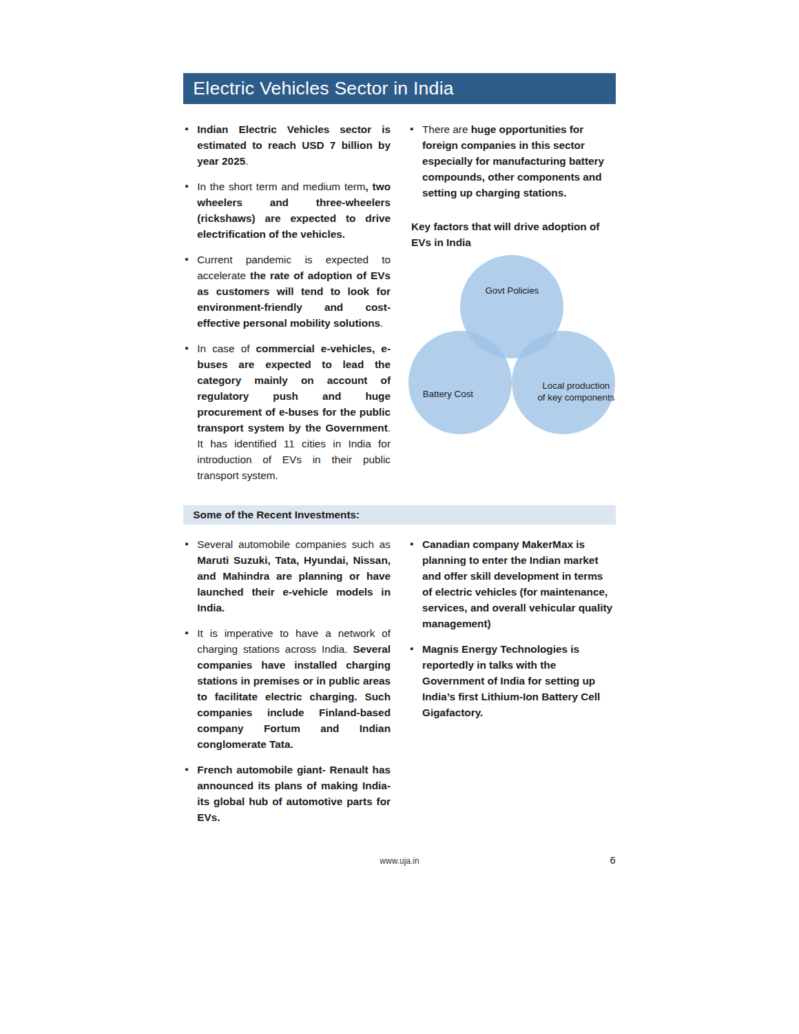Electric Vehicles Sector in India
Indian Electric Vehicles sector is estimated to reach USD 7 billion by year 2025.
In the short term and medium term, two wheelers and three-wheelers (rickshaws) are expected to drive electrification of the vehicles.
Current pandemic is expected to accelerate the rate of adoption of EVs as customers will tend to look for environment-friendly and cost-effective personal mobility solutions.
In case of commercial e-vehicles, e-buses are expected to lead the category mainly on account of regulatory push and huge procurement of e-buses for the public transport system by the Government. It has identified 11 cities in India for introduction of EVs in their public transport system.
There are huge opportunities for foreign companies in this sector especially for manufacturing battery compounds, other components and setting up charging stations.
Key factors that will drive adoption of EVs in India
Govt Policies
Battery Cost
Local production
of key components
Some of the Recent Investments:
Several automobile companies such as Maruti Suzuki, Tata, Hyundai, Nissan, and Mahindra are planning or have launched their e-vehicle models in India.
It is imperative to have a network of charging stations across India. Several companies have installed charging stations in premises or in public areas to facilitate electric charging. Such companies include Finland-based company Fortum and Indian conglomerate Tata.
French automobile giant- Renault has announced its plans of making India- its global hub of automotive parts for EVs.
Canadian company MakerMax is planning to enter the Indian market and offer skill development in terms of electric vehicles (for maintenance, services, and overall vehicular quality management)
Magnis Energy Technologies is reportedly in talks with the Government of India for setting up India’s first Lithium-Ion Battery Cell Gigafactory.
www.uja.in 6